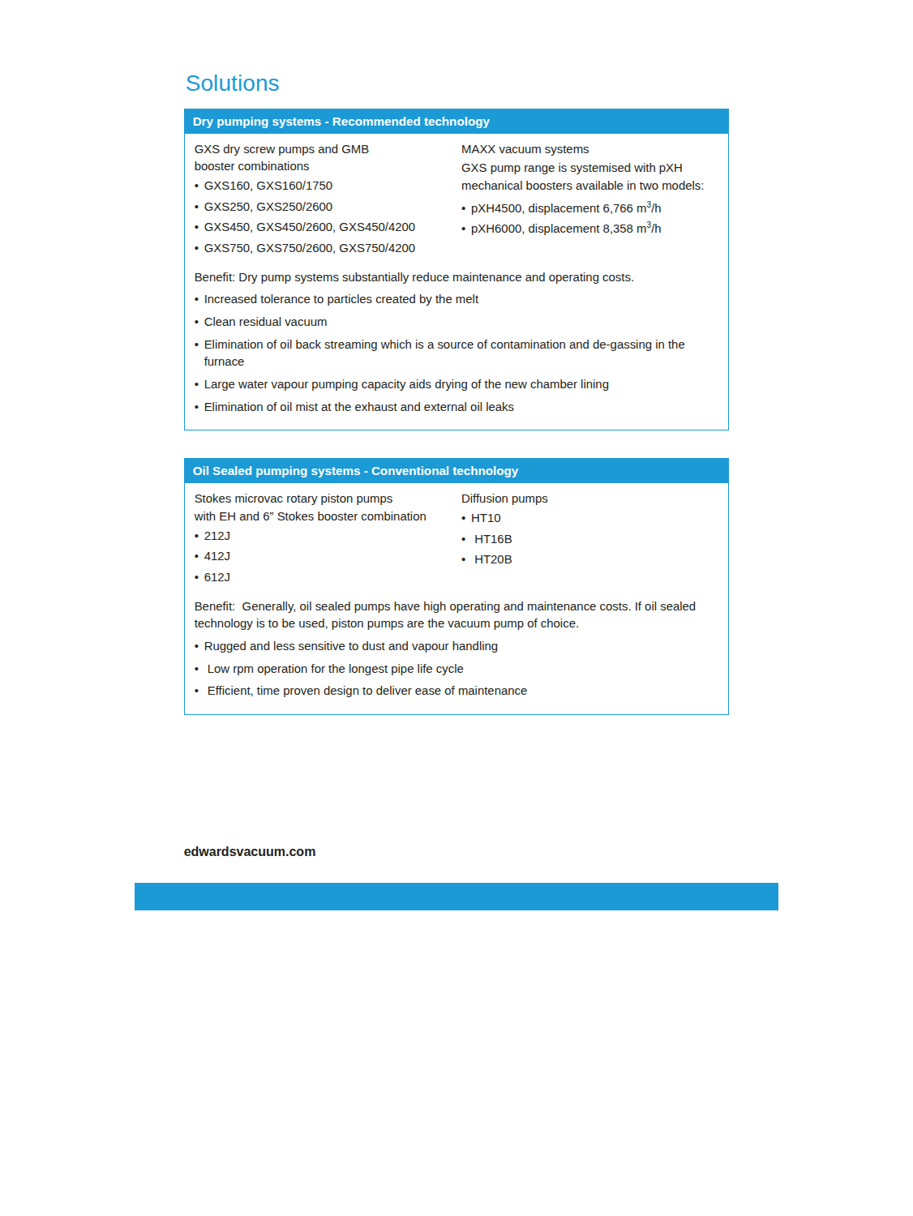Solutions
Dry pumping systems - Recommended technology
GXS dry screw pumps and GMB
booster combinations
GXS160, GXS160/1750
GXS250, GXS250/2600
GXS450, GXS450/2600, GXS450/4200
GXS750, GXS750/2600, GXS750/4200
MAXX vacuum systems
GXS pump range is systemised with pXH
mechanical boosters available in two models:
pXH4500, displacement 6,766 m3/h
pXH6000, displacement 8,358 m3/h
Benefit: Dry pump systems substantially reduce maintenance and operating costs.
Increased tolerance to particles created by the melt
Clean residual vacuum
Elimination of oil back streaming which is a source of contamination and de-gassing in the furnace
Large water vapour pumping capacity aids drying of the new chamber lining
Elimination of oil mist at the exhaust and external oil leaks
Oil Sealed pumping systems - Conventional technology
Stokes microvac rotary piston pumps
with EH and 6” Stokes booster combination
212J
412J
612J
Diffusion pumps
HT10
HT16B
HT20B
Benefit: Generally, oil sealed pumps have high operating and maintenance costs. If oil sealed technology is to be used, piston pumps are the vacuum pump of choice.
Rugged and less sensitive to dust and vapour handling
Low rpm operation for the longest pipe life cycle
Efficient, time proven design to deliver ease of maintenance
edwardsvacuum.com